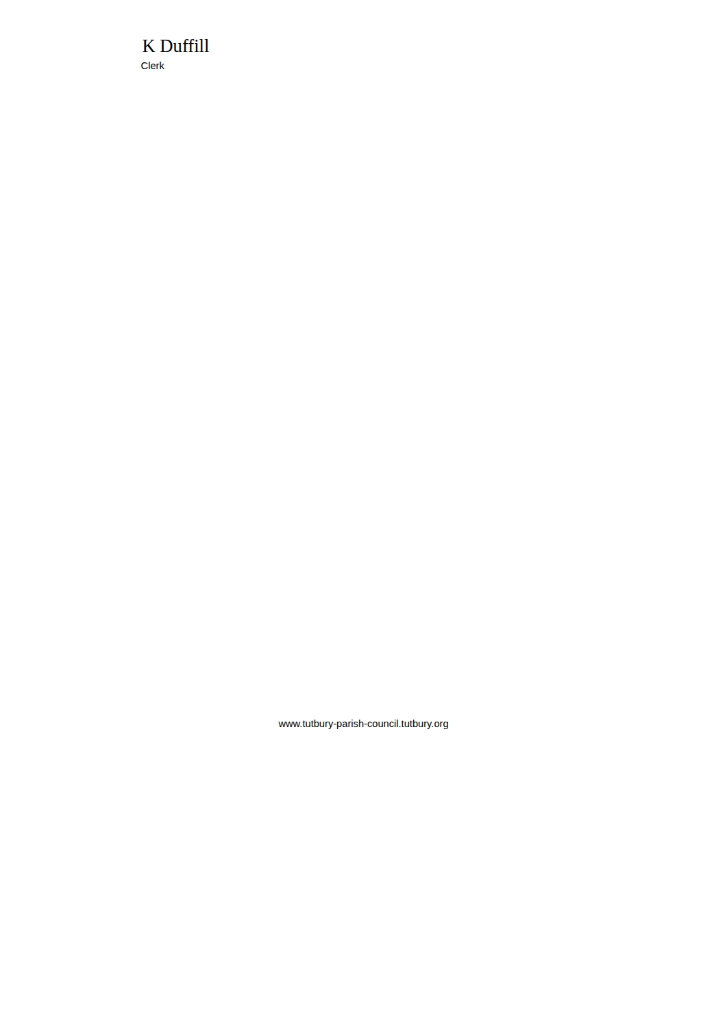K Duffill
Clerk
www.tutbury-parish-council.tutbury.org